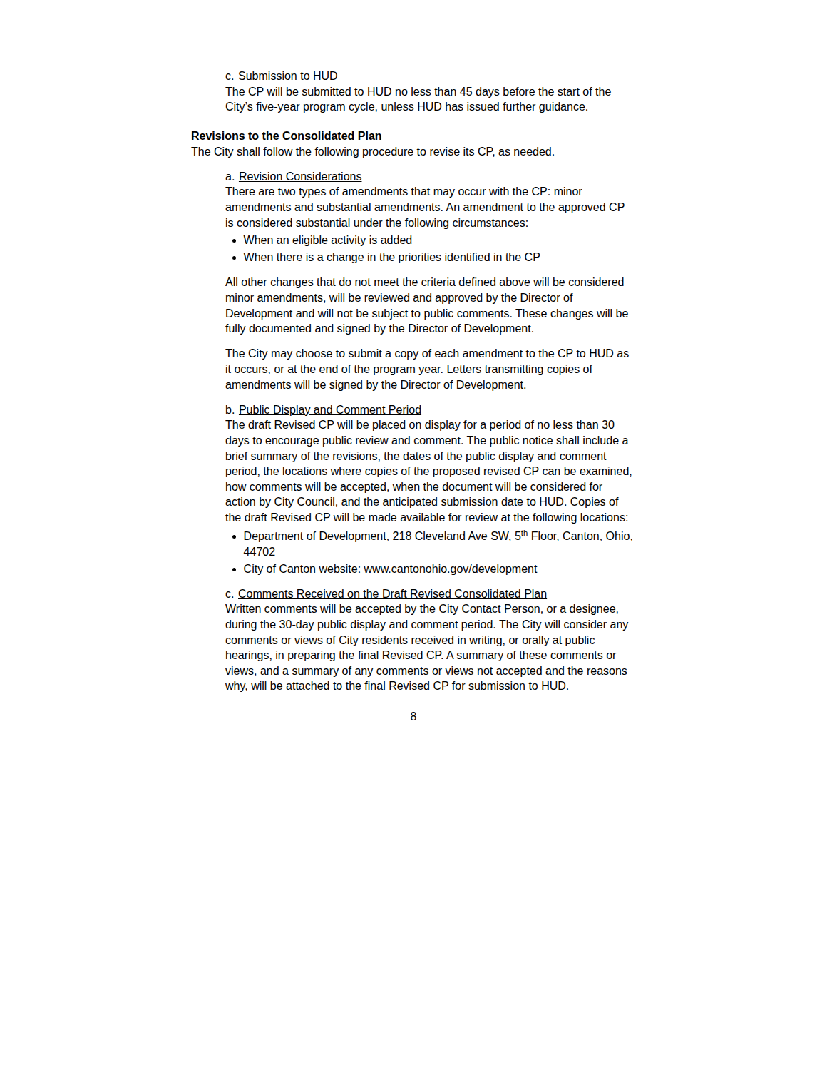c. Submission to HUD
The CP will be submitted to HUD no less than 45 days before the start of the City’s five-year program cycle, unless HUD has issued further guidance.
Revisions to the Consolidated Plan
The City shall follow the following procedure to revise its CP, as needed.
a. Revision Considerations
There are two types of amendments that may occur with the CP: minor amendments and substantial amendments. An amendment to the approved CP is considered substantial under the following circumstances:
When an eligible activity is added
When there is a change in the priorities identified in the CP
All other changes that do not meet the criteria defined above will be considered minor amendments, will be reviewed and approved by the Director of Development and will not be subject to public comments. These changes will be fully documented and signed by the Director of Development.
The City may choose to submit a copy of each amendment to the CP to HUD as it occurs, or at the end of the program year. Letters transmitting copies of amendments will be signed by the Director of Development.
b. Public Display and Comment Period
The draft Revised CP will be placed on display for a period of no less than 30 days to encourage public review and comment. The public notice shall include a brief summary of the revisions, the dates of the public display and comment period, the locations where copies of the proposed revised CP can be examined, how comments will be accepted, when the document will be considered for action by City Council, and the anticipated submission date to HUD. Copies of the draft Revised CP will be made available for review at the following locations:
Department of Development, 218 Cleveland Ave SW, 5th Floor, Canton, Ohio, 44702
City of Canton website: www.cantonohio.gov/development
c. Comments Received on the Draft Revised Consolidated Plan
Written comments will be accepted by the City Contact Person, or a designee, during the 30-day public display and comment period. The City will consider any comments or views of City residents received in writing, or orally at public hearings, in preparing the final Revised CP. A summary of these comments or views, and a summary of any comments or views not accepted and the reasons why, will be attached to the final Revised CP for submission to HUD.
8